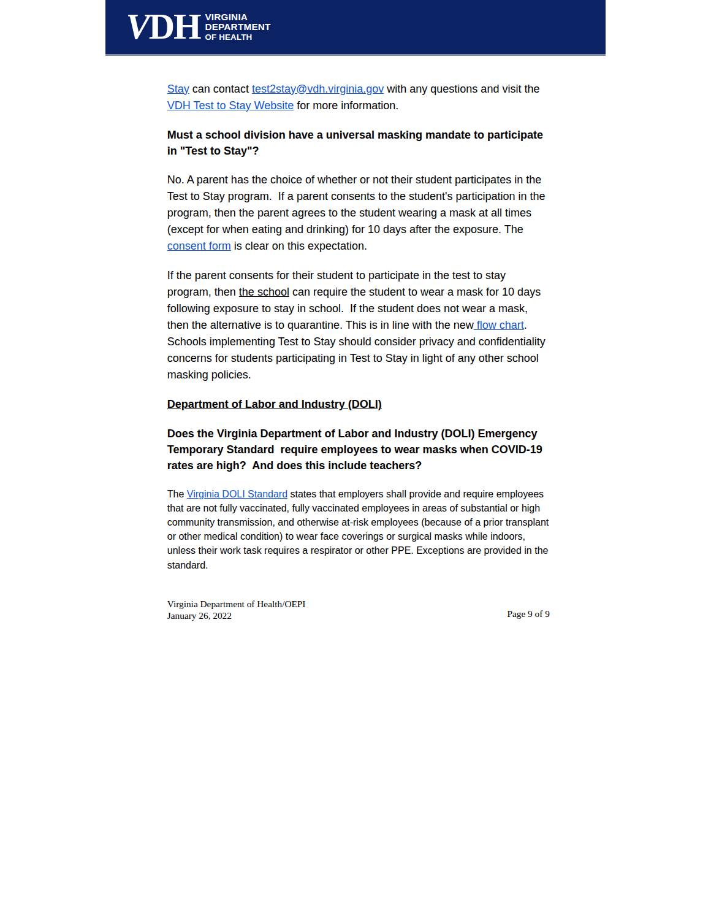VDH Virginia
Department
of Health
Stay can contact test2stay@vdh.virginia.gov with any questions and visit the VDH Test to Stay Website for more information.
Must a school division have a universal masking mandate to participate in "Test to Stay"?
No. A parent has the choice of whether or not their student participates in the Test to Stay program. If a parent consents to the student's participation in the program, then the parent agrees to the student wearing a mask at all times (except for when eating and drinking) for 10 days after the exposure. The consent form is clear on this expectation.
If the parent consents for their student to participate in the test to stay program, then the school can require the student to wear a mask for 10 days following exposure to stay in school. If the student does not wear a mask, then the alternative is to quarantine. This is in line with the new flow chart. Schools implementing Test to Stay should consider privacy and confidentiality concerns for students participating in Test to Stay in light of any other school masking policies.
Department of Labor and Industry (DOLI)
Does the Virginia Department of Labor and Industry (DOLI) Emergency Temporary Standard require employees to wear masks when COVID-19 rates are high? And does this include teachers?
The Virginia DOLI Standard states that employers shall provide and require employees that are not fully vaccinated, fully vaccinated employees in areas of substantial or high community transmission, and otherwise at-risk employees (because of a prior transplant or other medical condition) to wear face coverings or surgical masks while indoors, unless their work task requires a respirator or other PPE. Exceptions are provided in the standard.
Virginia Department of Health/OEPI
January 26, 2022
Page 9 of 9